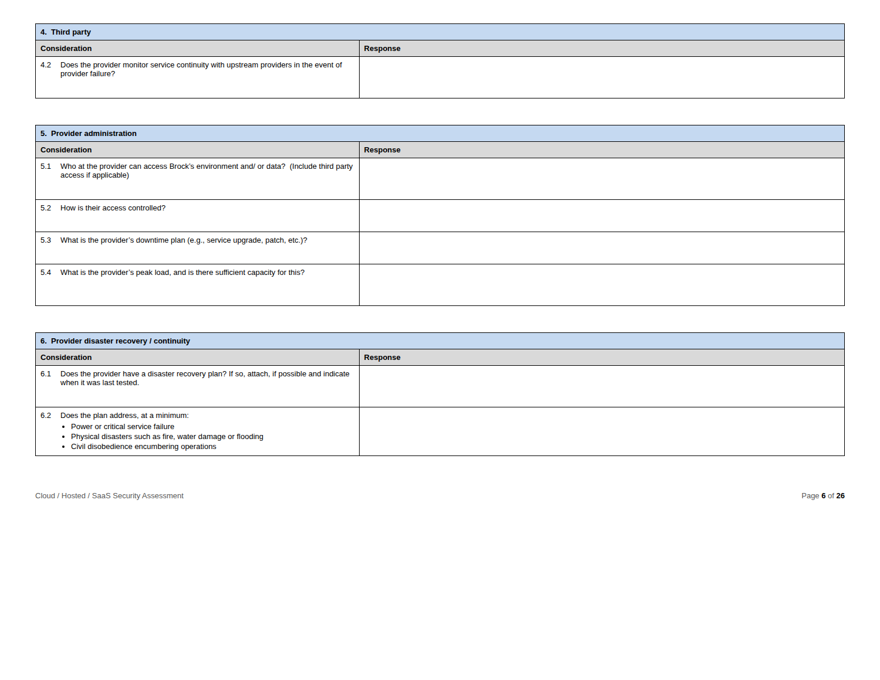| 4. Third party |
| Consideration | Response |
| 4.2 Does the provider monitor service continuity with upstream providers in the event of provider failure? | |
| 5. Provider administration |
| Consideration | Response |
| 5.1 Who at the provider can access Brock’s environment and/ or data? (Include third party access if applicable) | |
| 5.2 How is their access controlled? | |
| 5.3 What is the provider’s downtime plan (e.g., service upgrade, patch, etc.)? | |
| 5.4 What is the provider’s peak load, and is there sufficient capacity for this? | |
| 6. Provider disaster recovery / continuity |
| Consideration | Response |
| 6.1 Does the provider have a disaster recovery plan? If so, attach, if possible and indicate when it was last tested. | |
| 6.2 Does the plan address, at a minimum: Power or critical service failure Physical disasters such as fire, water damage or flooding Civil disobedience encumbering operations | |
Cloud / Hosted / SaaS Security Assessment
Page 6 of 26